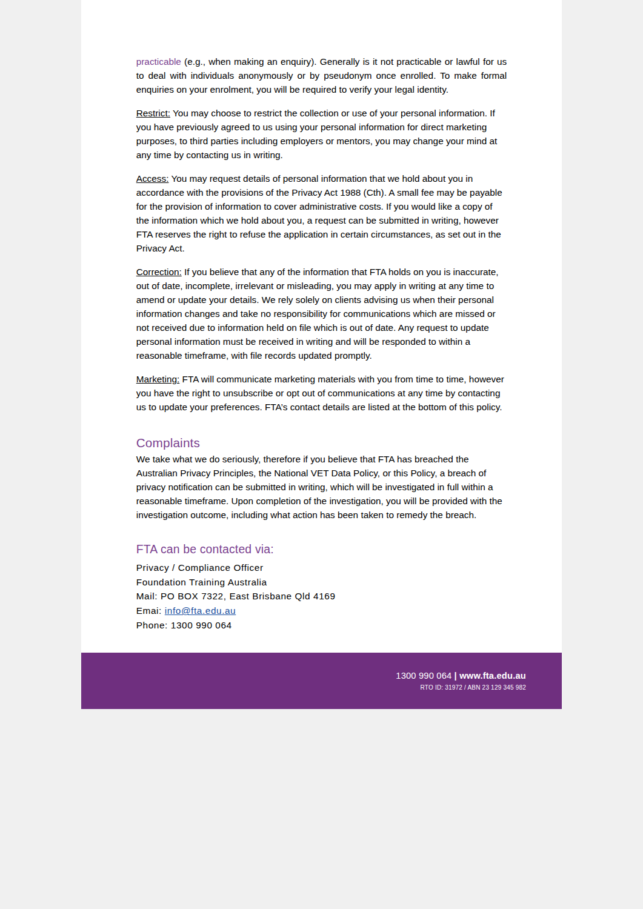practicable (e.g., when making an enquiry). Generally is it not practicable or lawful for us to deal with individuals anonymously or by pseudonym once enrolled. To make formal enquiries on your enrolment, you will be required to verify your legal identity.
Restrict: You may choose to restrict the collection or use of your personal information. If you have previously agreed to us using your personal information for direct marketing purposes, to third parties including employers or mentors, you may change your mind at any time by contacting us in writing.
Access: You may request details of personal information that we hold about you in accordance with the provisions of the Privacy Act 1988 (Cth). A small fee may be payable for the provision of information to cover administrative costs. If you would like a copy of the information which we hold about you, a request can be submitted in writing, however FTA reserves the right to refuse the application in certain circumstances, as set out in the Privacy Act.
Correction: If you believe that any of the information that FTA holds on you is inaccurate, out of date, incomplete, irrelevant or misleading, you may apply in writing at any time to amend or update your details. We rely solely on clients advising us when their personal information changes and take no responsibility for communications which are missed or not received due to information held on file which is out of date. Any request to update personal information must be received in writing and will be responded to within a reasonable timeframe, with file records updated promptly.
Marketing: FTA will communicate marketing materials with you from time to time, however you have the right to unsubscribe or opt out of communications at any time by contacting us to update your preferences. FTA’s contact details are listed at the bottom of this policy.
Complaints
We take what we do seriously, therefore if you believe that FTA has breached the Australian Privacy Principles, the National VET Data Policy, or this Policy, a breach of privacy notification can be submitted in writing, which will be investigated in full within a reasonable timeframe. Upon completion of the investigation, you will be provided with the investigation outcome, including what action has been taken to remedy the breach.
FTA can be contacted via:
Privacy / Compliance Officer
Foundation Training Australia
Mail: PO BOX 7322, East Brisbane Qld 4169
Emai: info@fta.edu.au
Phone: 1300 990 064
1300 990 064 | www.fta.edu.au
RTO ID: 31972 / ABN 23 129 345 982